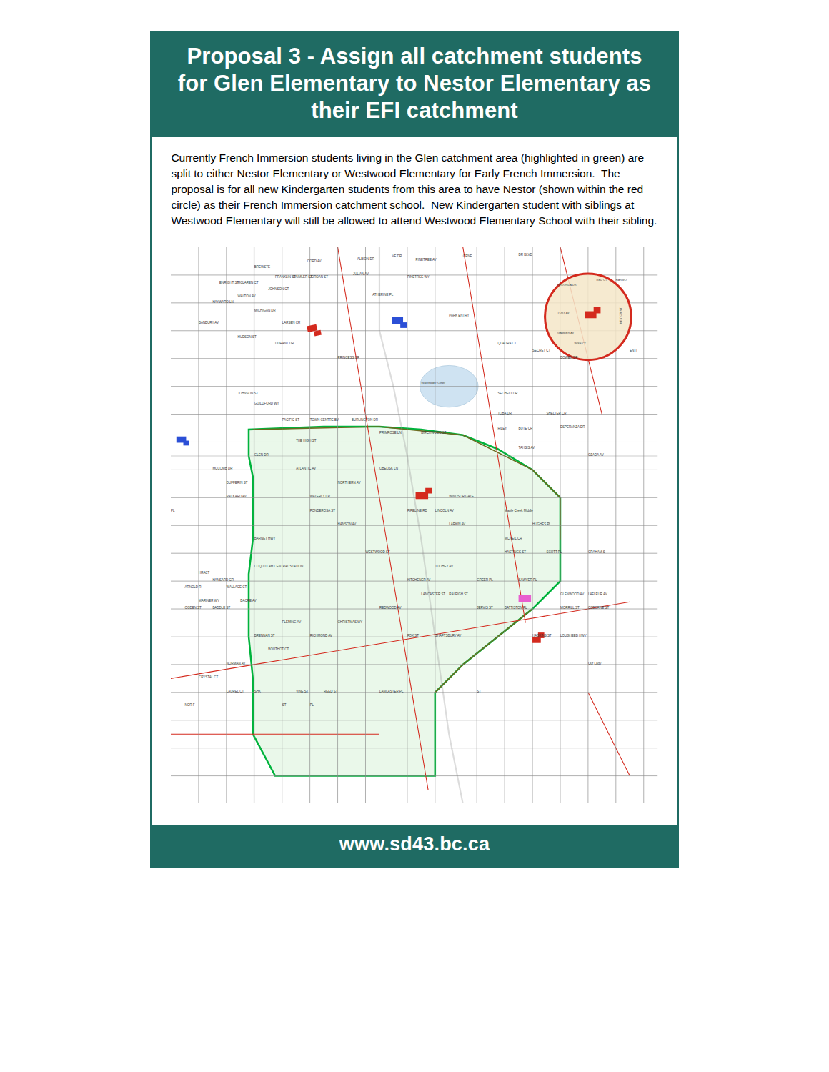Proposal 3 - Assign all catchment students for Glen Elementary to Nestor Elementary as their EFI catchment
Currently French Immersion students living in the Glen catchment area (highlighted in green) are split to either Nestor Elementary or Westwood Elementary for Early French Immersion. The proposal is for all new Kindergarten students from this area to have Nestor (shown within the red circle) as their French Immersion catchment school. New Kindergarten student with siblings at Westwood Elementary will still be allowed to attend Westwood Elementary School with their sibling.
Waterbody: Other CORD AV ALBION DR VE DR PINETREE AV GENE DR BLVD BREWSTE FRANKLIN ST DAIMLER ST JORDAN ST JULIAN AV PINETREE WY MCLAREN CT ENRIGHT ST JOHNSON CT WALTON AV HAYWARD LN MICHIGAN DR ATHERINE PL BANBURY AV LARSEN CR PARK ENTRY HUDSON ST DURANT DR QUADRA CT SECRET CT BOWEN DR ENTI PRINCESS CR REDONDA DR RED CT HARWO TORY AV GAMBER AV WISE CT NESTOR ST JOHNSON ST GUILDFORD WY SECHELT DR TOBA DR SHELTER CR ESPERANZA DR BUTE CR RILEY TAHSIS AV OZADA AV PACIFIC ST TOWN CENTRE BV BURLINGTON DR PRIMROSE LN BIRCHWOOD ST THE HIGH ST GLEN DR ATLANTIC AV OBELISK LN MCCOMB DR DUFFERIN ST NORTHERN AV PACKARD AV WATERLY CR WINDSOR GATE PL PONDEROSA ST PIPELINE RD LINCOLN AV Maple Creek Middle HUGHES PL HANSON AV LARKIN AV MCNEIL CR BARNET HWY WESTWOOD ST SCOTT PL GRAHAM S HASTINGS ST TUOHEY AV COQUITLAM CENTRAL STATION HRACT HANSARD CR KITCHENER AV GREER PL SAWYER PL ARNOLD R WALLACE CT LANCASTER ST RALEIGH ST GLENWOOD AV LAFLEUR AV MARINER WY DACRE AV BADDLE ST OGDEN ST REDWOOD AV JERVIS ST BATTISTON PL MORRILL ST OSBORNE ST FLEMING AV CHRISTMAS WY RICHMOND AV BRENNAN ST FOX ST SHAFTSBURY AV HASKINS ST LOUGHEED HWY BOUTHOT CT NORMAN AV CRYSTAL CT LAUREL CT SHK VINE ST REED ST LANCASTER PL ST Our Lady NOR F ST PL
www.sd43.bc.ca